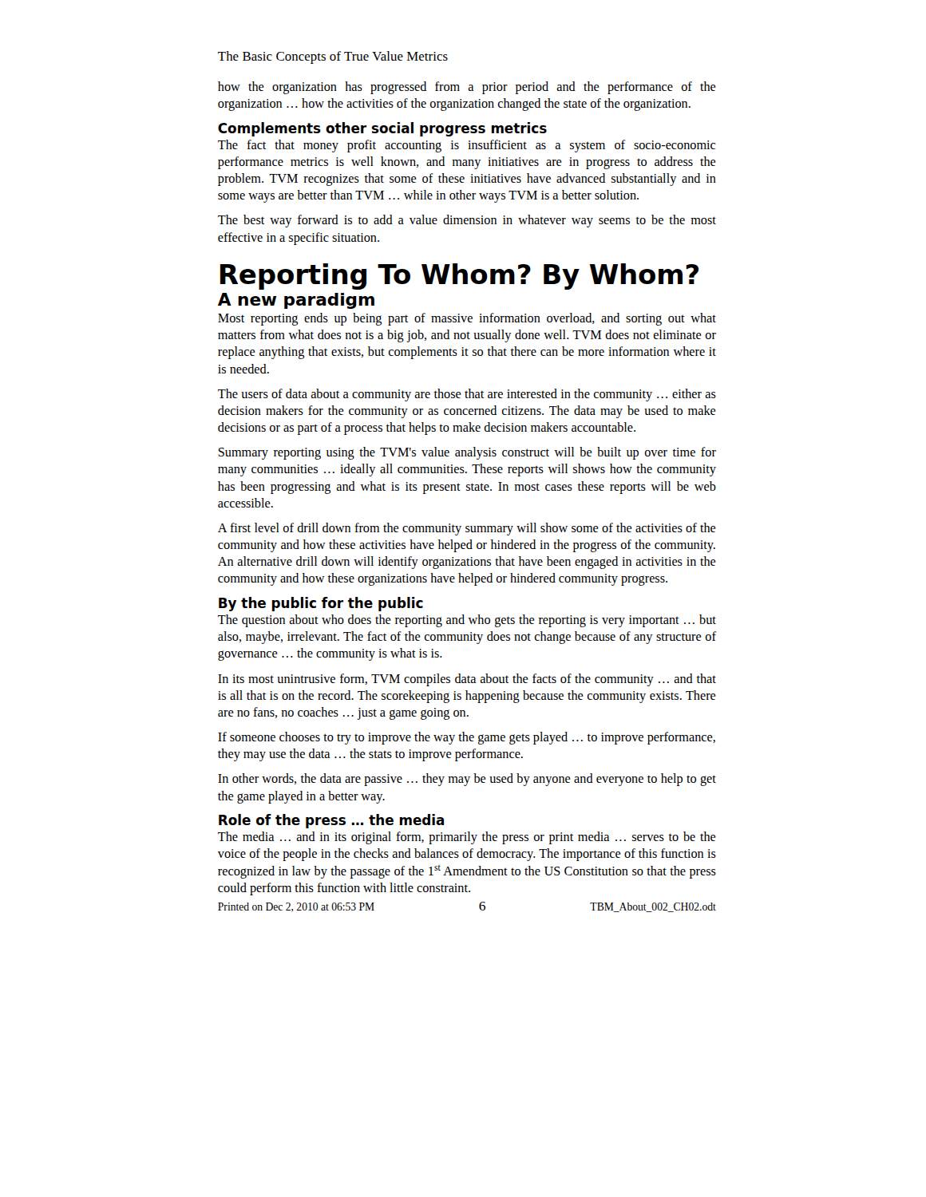The Basic Concepts of True Value Metrics
how the organization has progressed from a prior period and the performance of the organization … how the activities of the organization changed the state of the organization.
Complements other social progress metrics
The fact that money profit accounting is insufficient as a system of socio-economic performance metrics is well known, and many initiatives are in progress to address the problem. TVM recognizes that some of these initiatives have advanced substantially and in some ways are better than TVM … while in other ways TVM is a better solution.
The best way forward is to add a value dimension in whatever way seems to be the most effective in a specific situation.
Reporting To Whom? By Whom?
A new paradigm
Most reporting ends up being part of massive information overload, and sorting out what matters from what does not is a big job, and not usually done well. TVM does not eliminate or replace anything that exists, but complements it so that there can be more information where it is needed.
The users of data about a community are those that are interested in the community … either as decision makers for the community or as concerned citizens. The data may be used to make decisions or as part of a process that helps to make decision makers accountable.
Summary reporting using the TVM's value analysis construct will be built up over time for many communities … ideally all communities. These reports will shows how the community has been progressing and what is its present state. In most cases these reports will be web accessible.
A first level of drill down from the community summary will show some of the activities of the community and how these activities have helped or hindered in the progress of the community. An alternative drill down will identify organizations that have been engaged in activities in the community and how these organizations have helped or hindered community progress.
By the public for the public
The question about who does the reporting and who gets the reporting is very important … but also, maybe, irrelevant. The fact of the community does not change because of any structure of governance … the community is what is is.
In its most unintrusive form, TVM compiles data about the facts of the community … and that is all that is on the record. The scorekeeping is happening because the community exists. There are no fans, no coaches … just a game going on.
If someone chooses to try to improve the way the game gets played … to improve performance, they may use the data … the stats to improve performance.
In other words, the data are passive … they may be used by anyone and everyone to help to get the game played in a better way.
Role of the press … the media
The media … and in its original form, primarily the press or print media … serves to be the voice of the people in the checks and balances of democracy. The importance of this function is recognized in law by the passage of the 1st Amendment to the US Constitution so that the press could perform this function with little constraint.
Printed on Dec 2, 2010 at 06:53 PM
6
TBM_About_002_CH02.odt